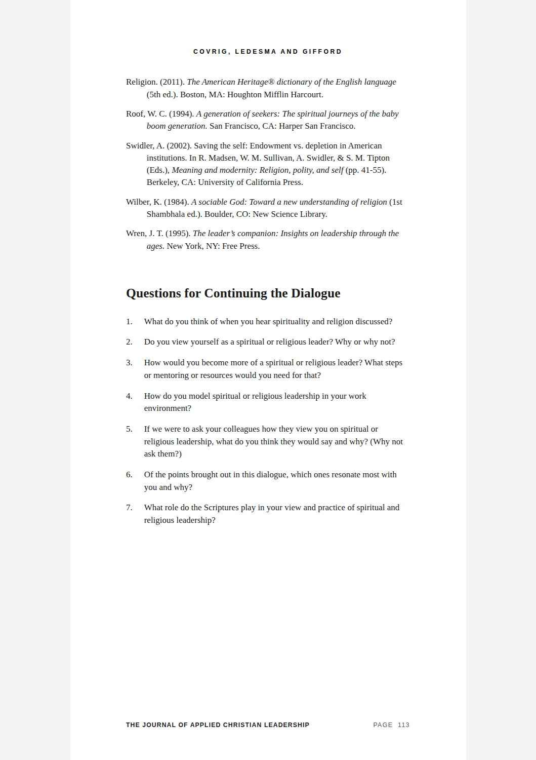Covrig, Ledesma and Gifford
Religion. (2011). The American Heritage® dictionary of the English language (5th ed.). Boston, MA: Houghton Mifflin Harcourt.
Roof, W. C. (1994). A generation of seekers: The spiritual journeys of the baby boom generation. San Francisco, CA: Harper San Francisco.
Swidler, A. (2002). Saving the self: Endowment vs. depletion in American institutions. In R. Madsen, W. M. Sullivan, A. Swidler, & S. M. Tipton (Eds.), Meaning and modernity: Religion, polity, and self (pp. 41-55). Berkeley, CA: University of California Press.
Wilber, K. (1984). A sociable God: Toward a new understanding of religion (1st Shambhala ed.). Boulder, CO: New Science Library.
Wren, J. T. (1995). The leader’s companion: Insights on leadership through the ages. New York, NY: Free Press.
Questions for Continuing the Dialogue
What do you think of when you hear spirituality and religion discussed?
Do you view yourself as a spiritual or religious leader? Why or why not?
How would you become more of a spiritual or religious leader? What steps or mentoring or resources would you need for that?
How do you model spiritual or religious leadership in your work environment?
If we were to ask your colleagues how they view you on spiritual or religious leadership, what do you think they would say and why? (Why not ask them?)
Of the points brought out in this dialogue, which ones resonate most with you and why?
What role do the Scriptures play in your view and practice of spiritual and religious leadership?
The Journal of Applied Christian Leadership Page 113